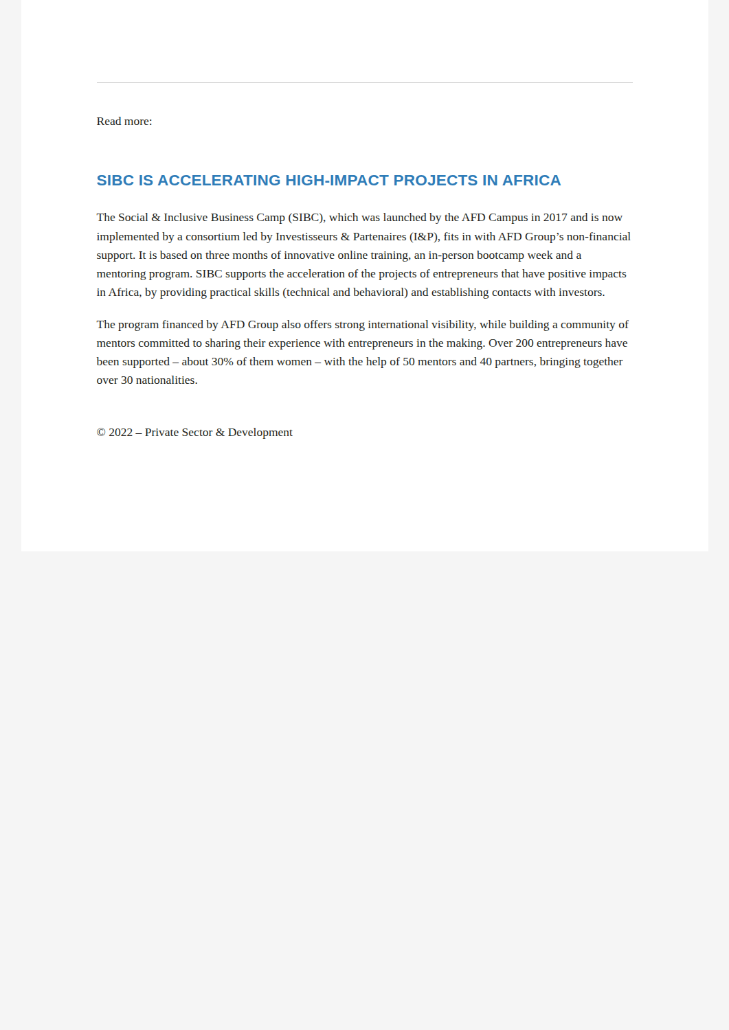Read more:
SIBC is accelerating high-impact projects in Africa
The Social & Inclusive Business Camp (SIBC), which was launched by the AFD Campus in 2017 and is now implemented by a consortium led by Investisseurs & Partenaires (I&P), fits in with AFD Group’s non-financial support. It is based on three months of innovative online training, an in-person bootcamp week and a mentoring program. SIBC supports the acceleration of the projects of entrepreneurs that have positive impacts in Africa, by providing practical skills (technical and behavioral) and establishing contacts with investors.
The program financed by AFD Group also offers strong international visibility, while building a community of mentors committed to sharing their experience with entrepreneurs in the making. Over 200 entrepreneurs have been supported – about 30% of them women – with the help of 50 mentors and 40 partners, bringing together over 30 nationalities.
© 2022 – Private Sector & Development